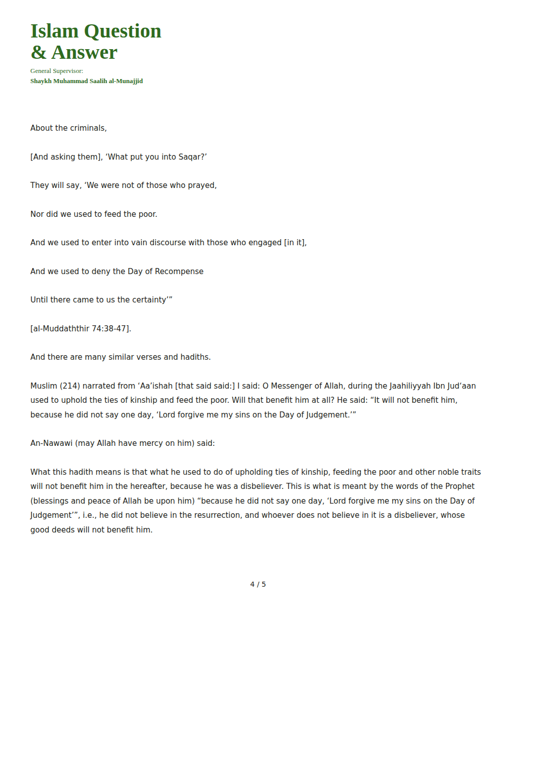Islam Question& Answer
General Supervisor:
Shaykh Muhammad Saalih al-Munajjid
About the criminals,
[And asking them], ‘What put you into Saqar?’
They will say, ‘We were not of those who prayed,
Nor did we used to feed the poor.
And we used to enter into vain discourse with those who engaged [in it],
And we used to deny the Day of Recompense
Until there came to us the certainty’”
[al-Muddaththir 74:38-47].
And there are many similar verses and hadiths.
Muslim (214) narrated from ‘Aa’ishah [that said said:] I said: O Messenger of Allah, during the Jaahiliyyah Ibn Jud‘aan used to uphold the ties of kinship and feed the poor. Will that benefit him at all? He said: “It will not benefit him, because he did not say one day, ‘Lord forgive me my sins on the Day of Judgement.’”
An-Nawawi (may Allah have mercy on him) said:
What this hadith means is that what he used to do of upholding ties of kinship, feeding the poor and other noble traits will not benefit him in the hereafter, because he was a disbeliever. This is what is meant by the words of the Prophet (blessings and peace of Allah be upon him) “because he did not say one day, ‘Lord forgive me my sins on the Day of Judgement’”, i.e., he did not believe in the resurrection, and whoever does not believe in it is a disbeliever, whose good deeds will not benefit him.
4 / 5